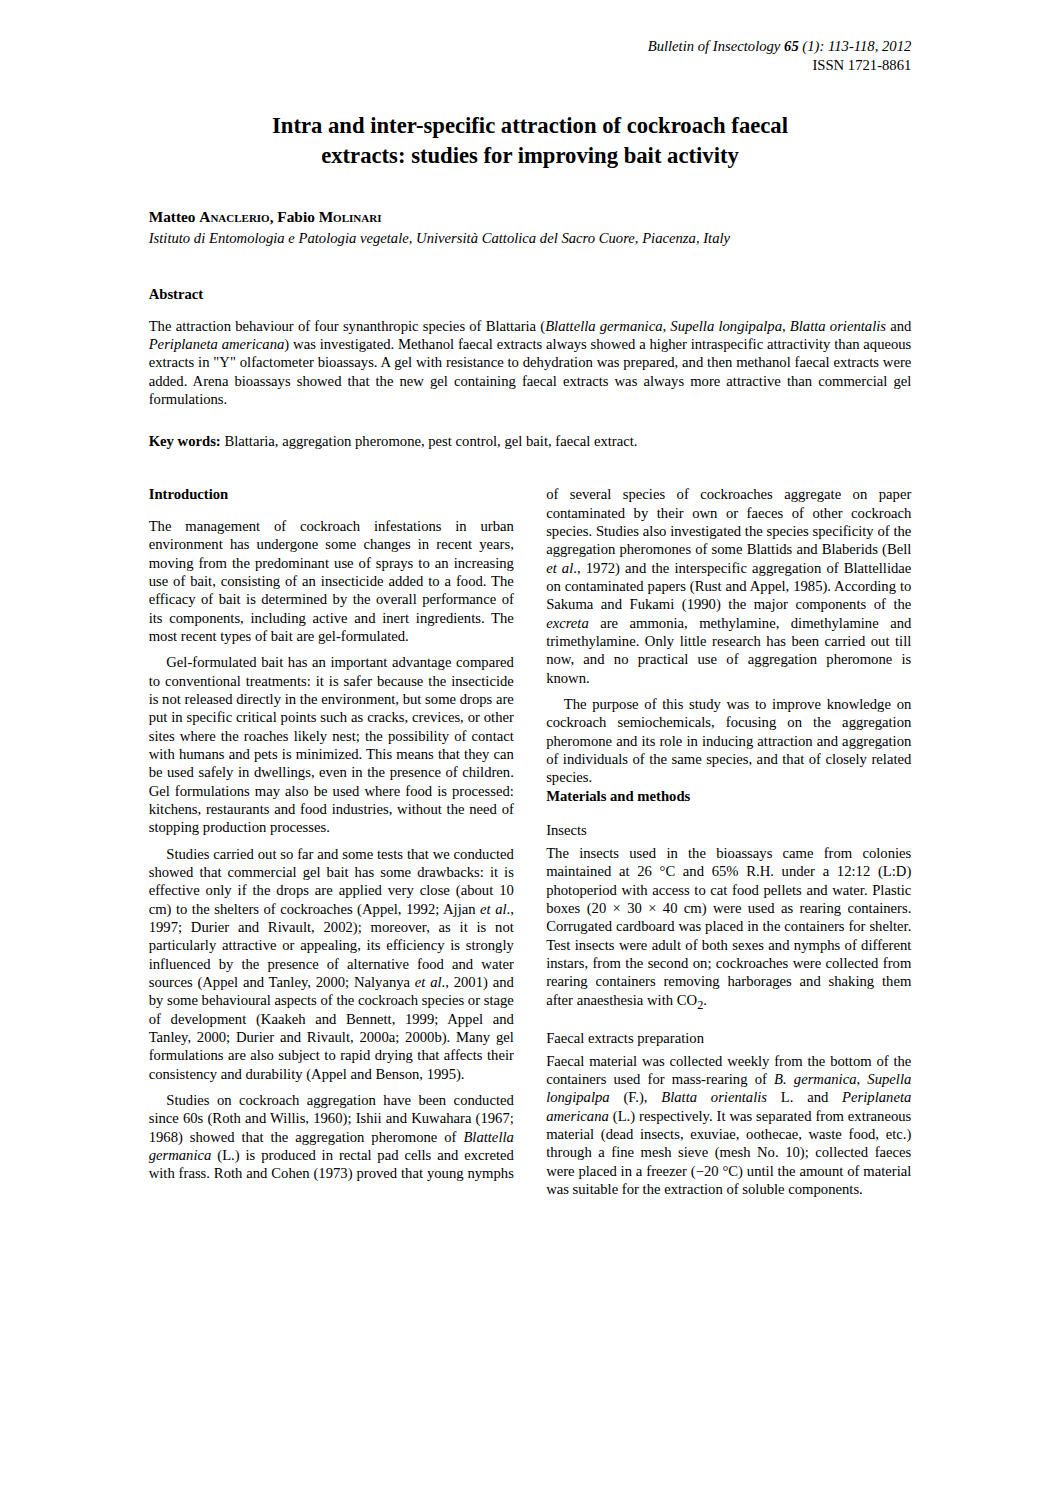Bulletin of Insectology 65 (1): 113-118, 2012
ISSN 1721-8861
Intra and inter-specific attraction of cockroach faecal
extracts: studies for improving bait activity
Matteo Anaclerio, Fabio Molinari
Istituto di Entomologia e Patologia vegetale, Università Cattolica del Sacro Cuore, Piacenza, Italy
Abstract
The attraction behaviour of four synanthropic species of Blattaria (Blattella germanica, Supella longipalpa, Blatta orientalis and Periplaneta americana) was investigated. Methanol faecal extracts always showed a higher intraspecific attractivity than aqueous extracts in "Y" olfactometer bioassays. A gel with resistance to dehydration was prepared, and then methanol faecal extracts were added. Arena bioassays showed that the new gel containing faecal extracts was always more attractive than commercial gel formulations.
Key words: Blattaria, aggregation pheromone, pest control, gel bait, faecal extract.
Introduction
The management of cockroach infestations in urban environment has undergone some changes in recent years, moving from the predominant use of sprays to an increasing use of bait, consisting of an insecticide added to a food. The efficacy of bait is determined by the overall performance of its components, including active and inert ingredients. The most recent types of bait are gel-formulated.
Gel-formulated bait has an important advantage compared to conventional treatments: it is safer because the insecticide is not released directly in the environment, but some drops are put in specific critical points such as cracks, crevices, or other sites where the roaches likely nest; the possibility of contact with humans and pets is minimized. This means that they can be used safely in dwellings, even in the presence of children. Gel formulations may also be used where food is processed: kitchens, restaurants and food industries, without the need of stopping production processes.
Studies carried out so far and some tests that we conducted showed that commercial gel bait has some drawbacks: it is effective only if the drops are applied very close (about 10 cm) to the shelters of cockroaches (Appel, 1992; Ajjan et al., 1997; Durier and Rivault, 2002); moreover, as it is not particularly attractive or appealing, its efficiency is strongly influenced by the presence of alternative food and water sources (Appel and Tanley, 2000; Nalyanya et al., 2001) and by some behavioural aspects of the cockroach species or stage of development (Kaakeh and Bennett, 1999; Appel and Tanley, 2000; Durier and Rivault, 2000a; 2000b). Many gel formulations are also subject to rapid drying that affects their consistency and durability (Appel and Benson, 1995).
Studies on cockroach aggregation have been conducted since 60s (Roth and Willis, 1960); Ishii and Kuwahara (1967; 1968) showed that the aggregation pheromone of Blattella germanica (L.) is produced in rectal pad cells and excreted with frass. Roth and Cohen (1973) proved that young nymphs of several species of cockroaches aggregate on paper contaminated by their own or faeces of other cockroach species. Studies also investigated the species specificity of the aggregation pheromones of some Blattids and Blaberids (Bell et al., 1972) and the interspecific aggregation of Blattellidae on contaminated papers (Rust and Appel, 1985). According to Sakuma and Fukami (1990) the major components of the excreta are ammonia, methylamine, dimethylamine and trimethylamine. Only little research has been carried out till now, and no practical use of aggregation pheromone is known.
The purpose of this study was to improve knowledge on cockroach semiochemicals, focusing on the aggregation pheromone and its role in inducing attraction and aggregation of individuals of the same species, and that of closely related species.
Materials and methods
Insects
The insects used in the bioassays came from colonies maintained at 26 °C and 65% R.H. under a 12:12 (L:D) photoperiod with access to cat food pellets and water. Plastic boxes (20 × 30 × 40 cm) were used as rearing containers. Corrugated cardboard was placed in the containers for shelter. Test insects were adult of both sexes and nymphs of different instars, from the second on; cockroaches were collected from rearing containers removing harborages and shaking them after anaesthesia with CO2.
Faecal extracts preparation
Faecal material was collected weekly from the bottom of the containers used for mass-rearing of B. germanica, Supella longipalpa (F.), Blatta orientalis L. and Periplaneta americana (L.) respectively. It was separated from extraneous material (dead insects, exuviae, oothecae, waste food, etc.) through a fine mesh sieve (mesh No. 10); collected faeces were placed in a freezer (−20 °C) until the amount of material was suitable for the extraction of soluble components.